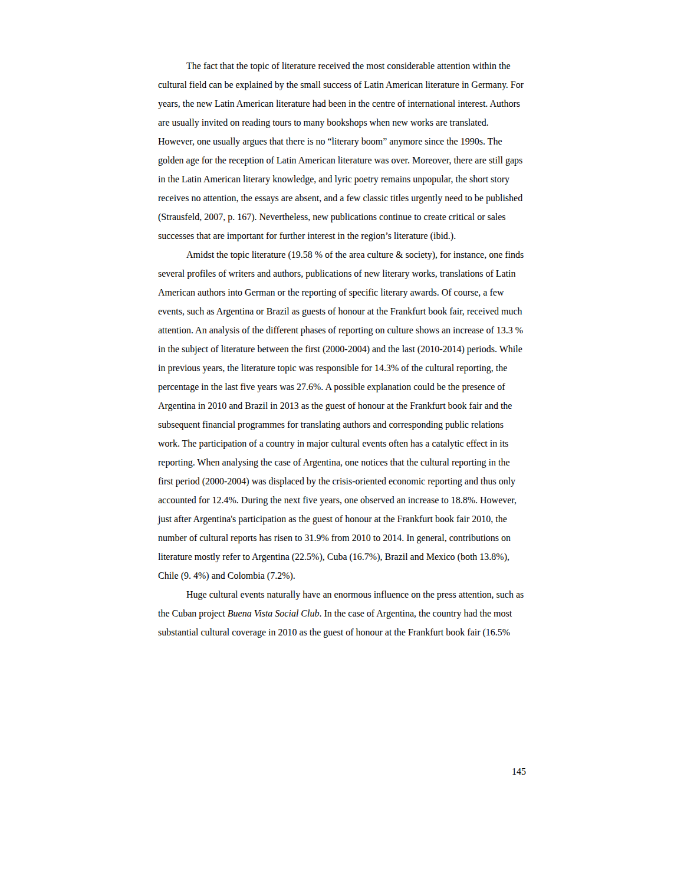The fact that the topic of literature received the most considerable attention within the cultural field can be explained by the small success of Latin American literature in Germany. For years, the new Latin American literature had been in the centre of international interest. Authors are usually invited on reading tours to many bookshops when new works are translated. However, one usually argues that there is no “literary boom” anymore since the 1990s. The golden age for the reception of Latin American literature was over. Moreover, there are still gaps in the Latin American literary knowledge, and lyric poetry remains unpopular, the short story receives no attention, the essays are absent, and a few classic titles urgently need to be published (Strausfeld, 2007, p. 167). Nevertheless, new publications continue to create critical or sales successes that are important for further interest in the region’s literature (ibid.).
Amidst the topic literature (19.58 % of the area culture & society), for instance, one finds several profiles of writers and authors, publications of new literary works, translations of Latin American authors into German or the reporting of specific literary awards. Of course, a few events, such as Argentina or Brazil as guests of honour at the Frankfurt book fair, received much attention. An analysis of the different phases of reporting on culture shows an increase of 13.3 % in the subject of literature between the first (2000-2004) and the last (2010-2014) periods. While in previous years, the literature topic was responsible for 14.3% of the cultural reporting, the percentage in the last five years was 27.6%. A possible explanation could be the presence of Argentina in 2010 and Brazil in 2013 as the guest of honour at the Frankfurt book fair and the subsequent financial programmes for translating authors and corresponding public relations work. The participation of a country in major cultural events often has a catalytic effect in its reporting. When analysing the case of Argentina, one notices that the cultural reporting in the first period (2000-2004) was displaced by the crisis-oriented economic reporting and thus only accounted for 12.4%. During the next five years, one observed an increase to 18.8%. However, just after Argentina's participation as the guest of honour at the Frankfurt book fair 2010, the number of cultural reports has risen to 31.9% from 2010 to 2014. In general, contributions on literature mostly refer to Argentina (22.5%), Cuba (16.7%), Brazil and Mexico (both 13.8%), Chile (9. 4%) and Colombia (7.2%).
Huge cultural events naturally have an enormous influence on the press attention, such as the Cuban project Buena Vista Social Club. In the case of Argentina, the country had the most substantial cultural coverage in 2010 as the guest of honour at the Frankfurt book fair (16.5%
145